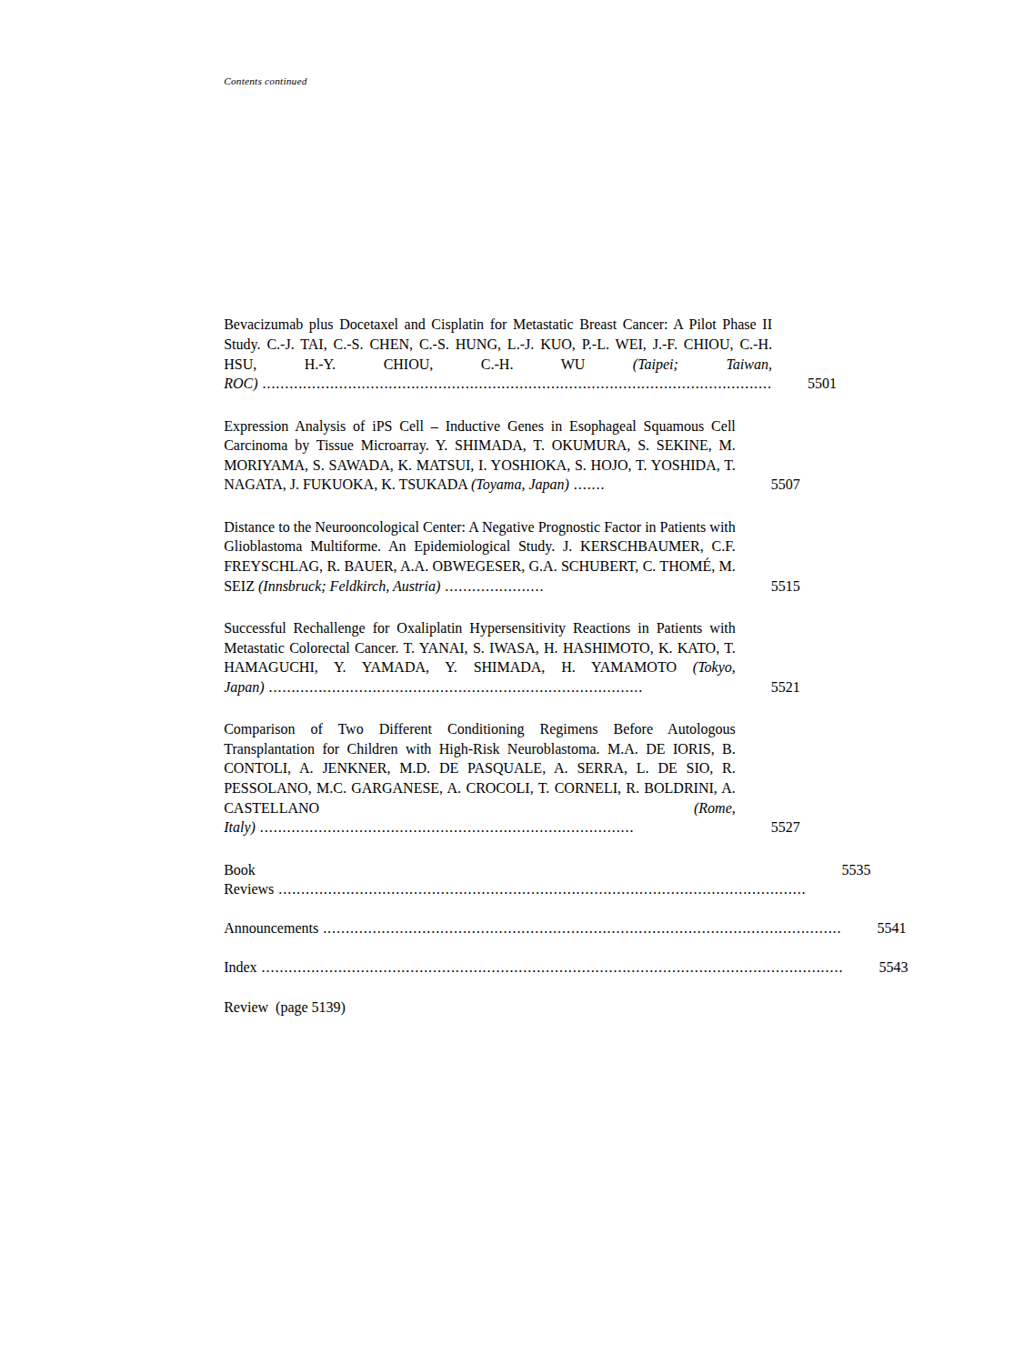Contents continued
Bevacizumab plus Docetaxel and Cisplatin for Metastatic Breast Cancer: A Pilot Phase II Study. C.-J. TAI, C.-S. CHEN, C.-S. HUNG, L.-J. KUO, P.-L. WEI, J.-F. CHIOU, C.-H. HSU, H.-Y. CHIOU, C.-H. WU (Taipei; Taiwan, ROC) .................................................................................................................
5501
Expression Analysis of iPS Cell – Inductive Genes in Esophageal Squamous Cell Carcinoma by Tissue Microarray. Y. SHIMADA, T. OKUMURA, S. SEKINE, M. MORIYAMA, S. SAWADA, K. MATSUI, I. YOSHIOKA, S. HOJO, T. YOSHIDA, T. NAGATA, J. FUKUOKA, K. TSUKADA (Toyama, Japan) .......
5507
Distance to the Neurooncological Center: A Negative Prognostic Factor in Patients with Glioblastoma Multiforme. An Epidemiological Study. J. KERSCHBAUMER, C.F. FREYSCHLAG, R. BAUER, A.A. OBWEGESER, G.A. SCHUBERT, C. THOMÉ, M. SEIZ (Innsbruck; Feldkirch, Austria) ......................
5515
Successful Rechallenge for Oxaliplatin Hypersensitivity Reactions in Patients with Metastatic Colorectal Cancer. T. YANAI, S. IWASA, H. HASHIMOTO, K. KATO, T. HAMAGUCHI, Y. YAMADA, Y. SHIMADA, H. YAMAMOTO (Tokyo, Japan) ...................................................................................
5521
Comparison of Two Different Conditioning Regimens Before Autologous Transplantation for Children with High-Risk Neuroblastoma. M.A. DE IORIS, B. CONTOLI, A. JENKNER, M.D. DE PASQUALE, A. SERRA, L. DE SIO, R. PESSOLANO, M.C. GARGANESE, A. CROCOLI, T. CORNELI, R. BOLDRINI, A. CASTELLANO (Rome, Italy) ...................................................................................
5527
Book Reviews .....................................................................................................................
5535
Announcements ...................................................................................................................
5541
Index .................................................................................................................................
5543
Review (page 5139)